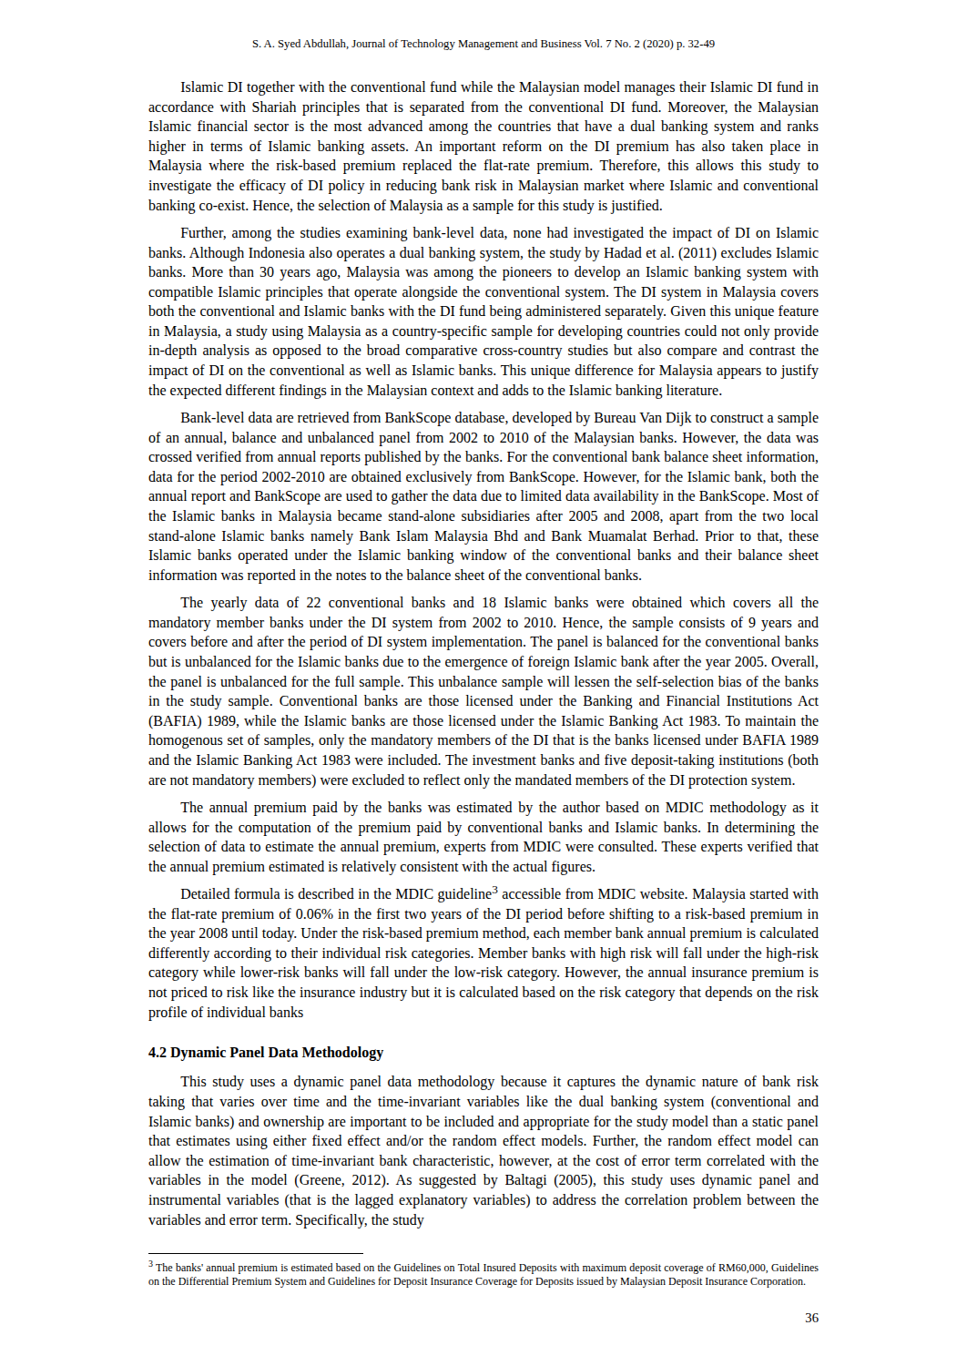S. A. Syed Abdullah, Journal of Technology Management and Business Vol. 7 No. 2 (2020) p. 32-49
Islamic DI together with the conventional fund while the Malaysian model manages their Islamic DI fund in accordance with Shariah principles that is separated from the conventional DI fund. Moreover, the Malaysian Islamic financial sector is the most advanced among the countries that have a dual banking system and ranks higher in terms of Islamic banking assets. An important reform on the DI premium has also taken place in Malaysia where the risk-based premium replaced the flat-rate premium. Therefore, this allows this study to investigate the efficacy of DI policy in reducing bank risk in Malaysian market where Islamic and conventional banking co-exist. Hence, the selection of Malaysia as a sample for this study is justified.
Further, among the studies examining bank-level data, none had investigated the impact of DI on Islamic banks. Although Indonesia also operates a dual banking system, the study by Hadad et al. (2011) excludes Islamic banks. More than 30 years ago, Malaysia was among the pioneers to develop an Islamic banking system with compatible Islamic principles that operate alongside the conventional system. The DI system in Malaysia covers both the conventional and Islamic banks with the DI fund being administered separately. Given this unique feature in Malaysia, a study using Malaysia as a country-specific sample for developing countries could not only provide in-depth analysis as opposed to the broad comparative cross-country studies but also compare and contrast the impact of DI on the conventional as well as Islamic banks. This unique difference for Malaysia appears to justify the expected different findings in the Malaysian context and adds to the Islamic banking literature.
Bank-level data are retrieved from BankScope database, developed by Bureau Van Dijk to construct a sample of an annual, balance and unbalanced panel from 2002 to 2010 of the Malaysian banks. However, the data was crossed verified from annual reports published by the banks. For the conventional bank balance sheet information, data for the period 2002-2010 are obtained exclusively from BankScope. However, for the Islamic bank, both the annual report and BankScope are used to gather the data due to limited data availability in the BankScope. Most of the Islamic banks in Malaysia became stand-alone subsidiaries after 2005 and 2008, apart from the two local stand-alone Islamic banks namely Bank Islam Malaysia Bhd and Bank Muamalat Berhad. Prior to that, these Islamic banks operated under the Islamic banking window of the conventional banks and their balance sheet information was reported in the notes to the balance sheet of the conventional banks.
The yearly data of 22 conventional banks and 18 Islamic banks were obtained which covers all the mandatory member banks under the DI system from 2002 to 2010. Hence, the sample consists of 9 years and covers before and after the period of DI system implementation. The panel is balanced for the conventional banks but is unbalanced for the Islamic banks due to the emergence of foreign Islamic bank after the year 2005. Overall, the panel is unbalanced for the full sample. This unbalance sample will lessen the self-selection bias of the banks in the study sample. Conventional banks are those licensed under the Banking and Financial Institutions Act (BAFIA) 1989, while the Islamic banks are those licensed under the Islamic Banking Act 1983. To maintain the homogenous set of samples, only the mandatory members of the DI that is the banks licensed under BAFIA 1989 and the Islamic Banking Act 1983 were included. The investment banks and five deposit-taking institutions (both are not mandatory members) were excluded to reflect only the mandated members of the DI protection system.
The annual premium paid by the banks was estimated by the author based on MDIC methodology as it allows for the computation of the premium paid by conventional banks and Islamic banks. In determining the selection of data to estimate the annual premium, experts from MDIC were consulted. These experts verified that the annual premium estimated is relatively consistent with the actual figures.
Detailed formula is described in the MDIC guideline3 accessible from MDIC website. Malaysia started with the flat-rate premium of 0.06% in the first two years of the DI period before shifting to a risk-based premium in the year 2008 until today. Under the risk-based premium method, each member bank annual premium is calculated differently according to their individual risk categories. Member banks with high risk will fall under the high-risk category while lower-risk banks will fall under the low-risk category. However, the annual insurance premium is not priced to risk like the insurance industry but it is calculated based on the risk category that depends on the risk profile of individual banks
4.2 Dynamic Panel Data Methodology
This study uses a dynamic panel data methodology because it captures the dynamic nature of bank risk taking that varies over time and the time-invariant variables like the dual banking system (conventional and Islamic banks) and ownership are important to be included and appropriate for the study model than a static panel that estimates using either fixed effect and/or the random effect models. Further, the random effect model can allow the estimation of time-invariant bank characteristic, however, at the cost of error term correlated with the variables in the model (Greene, 2012). As suggested by Baltagi (2005), this study uses dynamic panel and instrumental variables (that is the lagged explanatory variables) to address the correlation problem between the variables and error term. Specifically, the study
3 The banks' annual premium is estimated based on the Guidelines on Total Insured Deposits with maximum deposit coverage of RM60,000, Guidelines on the Differential Premium System and Guidelines for Deposit Insurance Coverage for Deposits issued by Malaysian Deposit Insurance Corporation.
36